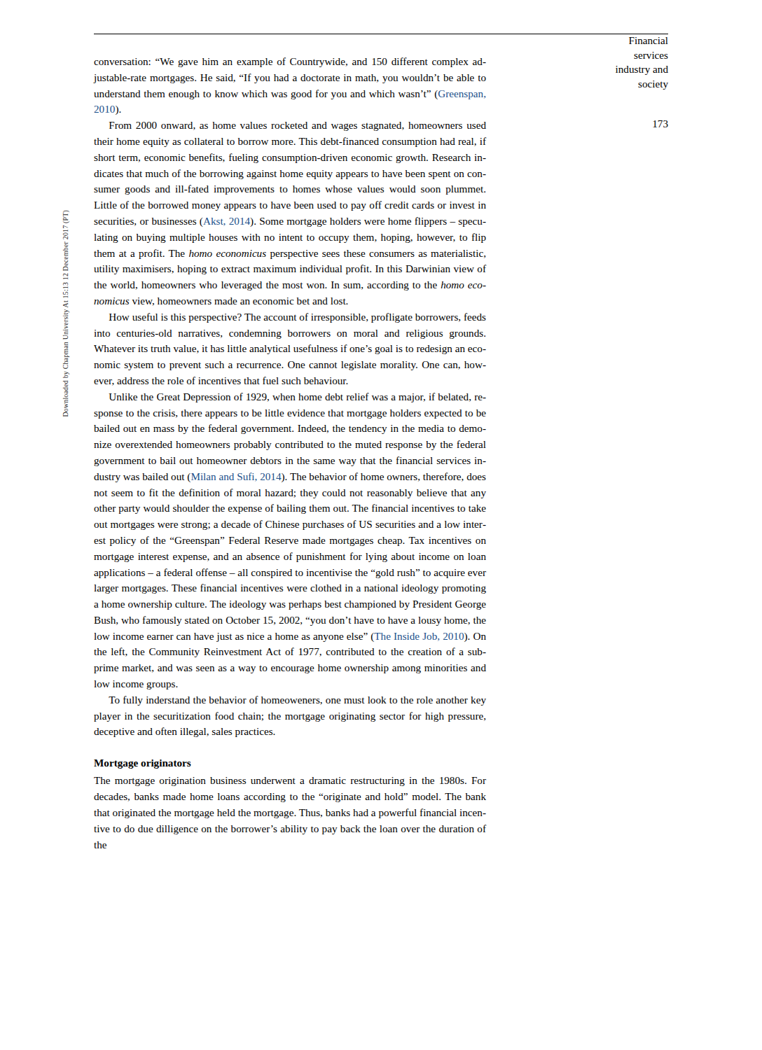Downloaded by Chapman University At 15:13 12 December 2017 (PT)
Financial
services
industry and
society
173
conversation: “We gave him an example of Countrywide, and 150 different complex adjustable-rate mortgages. He said, “If you had a doctorate in math, you wouldn’t be able to understand them enough to know which was good for you and which wasn’t” (Greenspan, 2010).
From 2000 onward, as home values rocketed and wages stagnated, homeowners used their home equity as collateral to borrow more. This debt-financed consumption had real, if short term, economic benefits, fueling consumption-driven economic growth. Research indicates that much of the borrowing against home equity appears to have been spent on consumer goods and ill-fated improvements to homes whose values would soon plummet. Little of the borrowed money appears to have been used to pay off credit cards or invest in securities, or businesses (Akst, 2014). Some mortgage holders were home flippers – speculating on buying multiple houses with no intent to occupy them, hoping, however, to flip them at a profit. The homo economicus perspective sees these consumers as materialistic, utility maximisers, hoping to extract maximum individual profit. In this Darwinian view of the world, homeowners who leveraged the most won. In sum, according to the homo economicus view, homeowners made an economic bet and lost.
How useful is this perspective? The account of irresponsible, profligate borrowers, feeds into centuries-old narratives, condemning borrowers on moral and religious grounds. Whatever its truth value, it has little analytical usefulness if one’s goal is to redesign an economic system to prevent such a recurrence. One cannot legislate morality. One can, however, address the role of incentives that fuel such behaviour.
Unlike the Great Depression of 1929, when home debt relief was a major, if belated, response to the crisis, there appears to be little evidence that mortgage holders expected to be bailed out en mass by the federal government. Indeed, the tendency in the media to demonize overextended homeowners probably contributed to the muted response by the federal government to bail out homeowner debtors in the same way that the financial services industry was bailed out (Milan and Sufi, 2014). The behavior of home owners, therefore, does not seem to fit the definition of moral hazard; they could not reasonably believe that any other party would shoulder the expense of bailing them out. The financial incentives to take out mortgages were strong; a decade of Chinese purchases of US securities and a low interest policy of the “Greenspan” Federal Reserve made mortgages cheap. Tax incentives on mortgage interest expense, and an absence of punishment for lying about income on loan applications – a federal offense – all conspired to incentivise the “gold rush” to acquire ever larger mortgages. These financial incentives were clothed in a national ideology promoting a home ownership culture. The ideology was perhaps best championed by President George Bush, who famously stated on October 15, 2002, “you don’t have to have a lousy home, the low income earner can have just as nice a home as anyone else” (The Inside Job, 2010). On the left, the Community Reinvestment Act of 1977, contributed to the creation of a subprime market, and was seen as a way to encourage home ownership among minorities and low income groups.
To fully inderstand the behavior of homeoweners, one must look to the role another key player in the securitization food chain; the mortgage originating sector for high pressure, deceptive and often illegal, sales practices.
Mortgage originators
The mortgage origination business underwent a dramatic restructuring in the 1980s. For decades, banks made home loans according to the “originate and hold” model. The bank that originated the mortgage held the mortgage. Thus, banks had a powerful financial incentive to do due dilligence on the borrower’s ability to pay back the loan over the duration of the